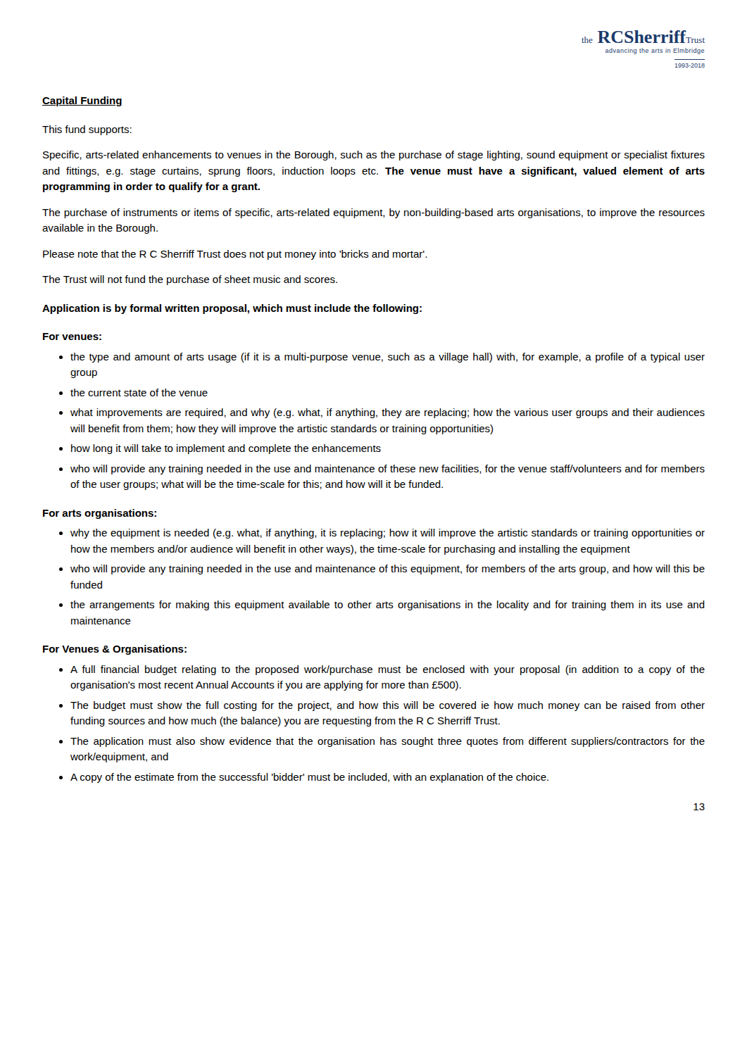the RCSherriffTrust
advancing the arts in Elmbridge
1993-2018
Capital Funding
This fund supports:
Specific, arts-related enhancements to venues in the Borough, such as the purchase of stage lighting, sound equipment or specialist fixtures and fittings, e.g. stage curtains, sprung floors, induction loops etc. The venue must have a significant, valued element of arts programming in order to qualify for a grant.
The purchase of instruments or items of specific, arts-related equipment, by non-building-based arts organisations, to improve the resources available in the Borough.
Please note that the R C Sherriff Trust does not put money into 'bricks and mortar'.
The Trust will not fund the purchase of sheet music and scores.
Application is by formal written proposal, which must include the following:
For venues:
the type and amount of arts usage (if it is a multi-purpose venue, such as a village hall) with, for example, a profile of a typical user group
the current state of the venue
what improvements are required, and why (e.g. what, if anything, they are replacing; how the various user groups and their audiences will benefit from them; how they will improve the artistic standards or training opportunities)
how long it will take to implement and complete the enhancements
who will provide any training needed in the use and maintenance of these new facilities, for the venue staff/volunteers and for members of the user groups; what will be the time-scale for this; and how will it be funded.
For arts organisations:
why the equipment is needed (e.g. what, if anything, it is replacing; how it will improve the artistic standards or training opportunities or how the members and/or audience will benefit in other ways), the time-scale for purchasing and installing the equipment
who will provide any training needed in the use and maintenance of this equipment, for members of the arts group, and how will this be funded
the arrangements for making this equipment available to other arts organisations in the locality and for training them in its use and maintenance
For Venues & Organisations:
A full financial budget relating to the proposed work/purchase must be enclosed with your proposal (in addition to a copy of the organisation's most recent Annual Accounts if you are applying for more than £500).
The budget must show the full costing for the project, and how this will be covered ie how much money can be raised from other funding sources and how much (the balance) you are requesting from the R C Sherriff Trust.
The application must also show evidence that the organisation has sought three quotes from different suppliers/contractors for the work/equipment, and
A copy of the estimate from the successful 'bidder' must be included, with an explanation of the choice.
13